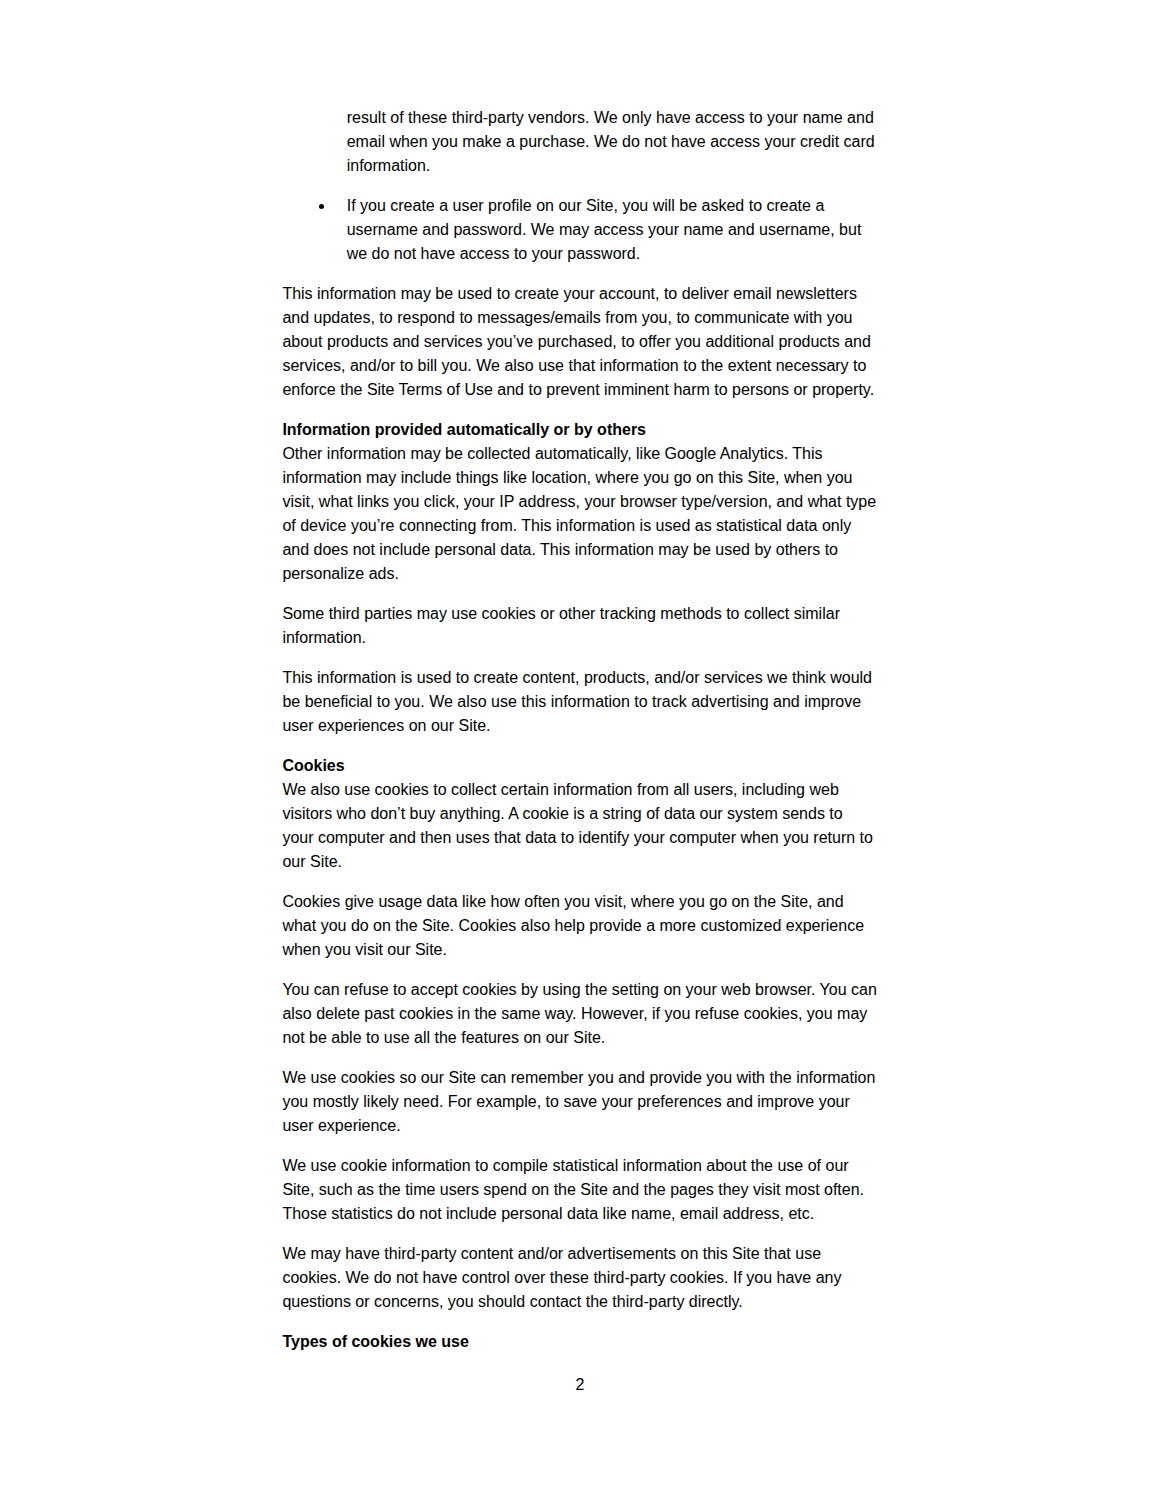result of these third-party vendors. We only have access to your name and email when you make a purchase. We do not have access your credit card information.
If you create a user profile on our Site, you will be asked to create a username and password. We may access your name and username, but we do not have access to your password.
This information may be used to create your account, to deliver email newsletters and updates, to respond to messages/emails from you, to communicate with you about products and services you’ve purchased, to offer you additional products and services, and/or to bill you. We also use that information to the extent necessary to enforce the Site Terms of Use and to prevent imminent harm to persons or property.
Information provided automatically or by others
Other information may be collected automatically, like Google Analytics. This information may include things like location, where you go on this Site, when you visit, what links you click, your IP address, your browser type/version, and what type of device you’re connecting from. This information is used as statistical data only and does not include personal data. This information may be used by others to personalize ads.
Some third parties may use cookies or other tracking methods to collect similar information.
This information is used to create content, products, and/or services we think would be beneficial to you. We also use this information to track advertising and improve user experiences on our Site.
Cookies
We also use cookies to collect certain information from all users, including web visitors who don’t buy anything. A cookie is a string of data our system sends to your computer and then uses that data to identify your computer when you return to our Site.
Cookies give usage data like how often you visit, where you go on the Site, and what you do on the Site. Cookies also help provide a more customized experience when you visit our Site.
You can refuse to accept cookies by using the setting on your web browser. You can also delete past cookies in the same way. However, if you refuse cookies, you may not be able to use all the features on our Site.
We use cookies so our Site can remember you and provide you with the information you mostly likely need. For example, to save your preferences and improve your user experience.
We use cookie information to compile statistical information about the use of our Site, such as the time users spend on the Site and the pages they visit most often. Those statistics do not include personal data like name, email address, etc.
We may have third-party content and/or advertisements on this Site that use cookies. We do not have control over these third-party cookies. If you have any questions or concerns, you should contact the third-party directly.
Types of cookies we use
2